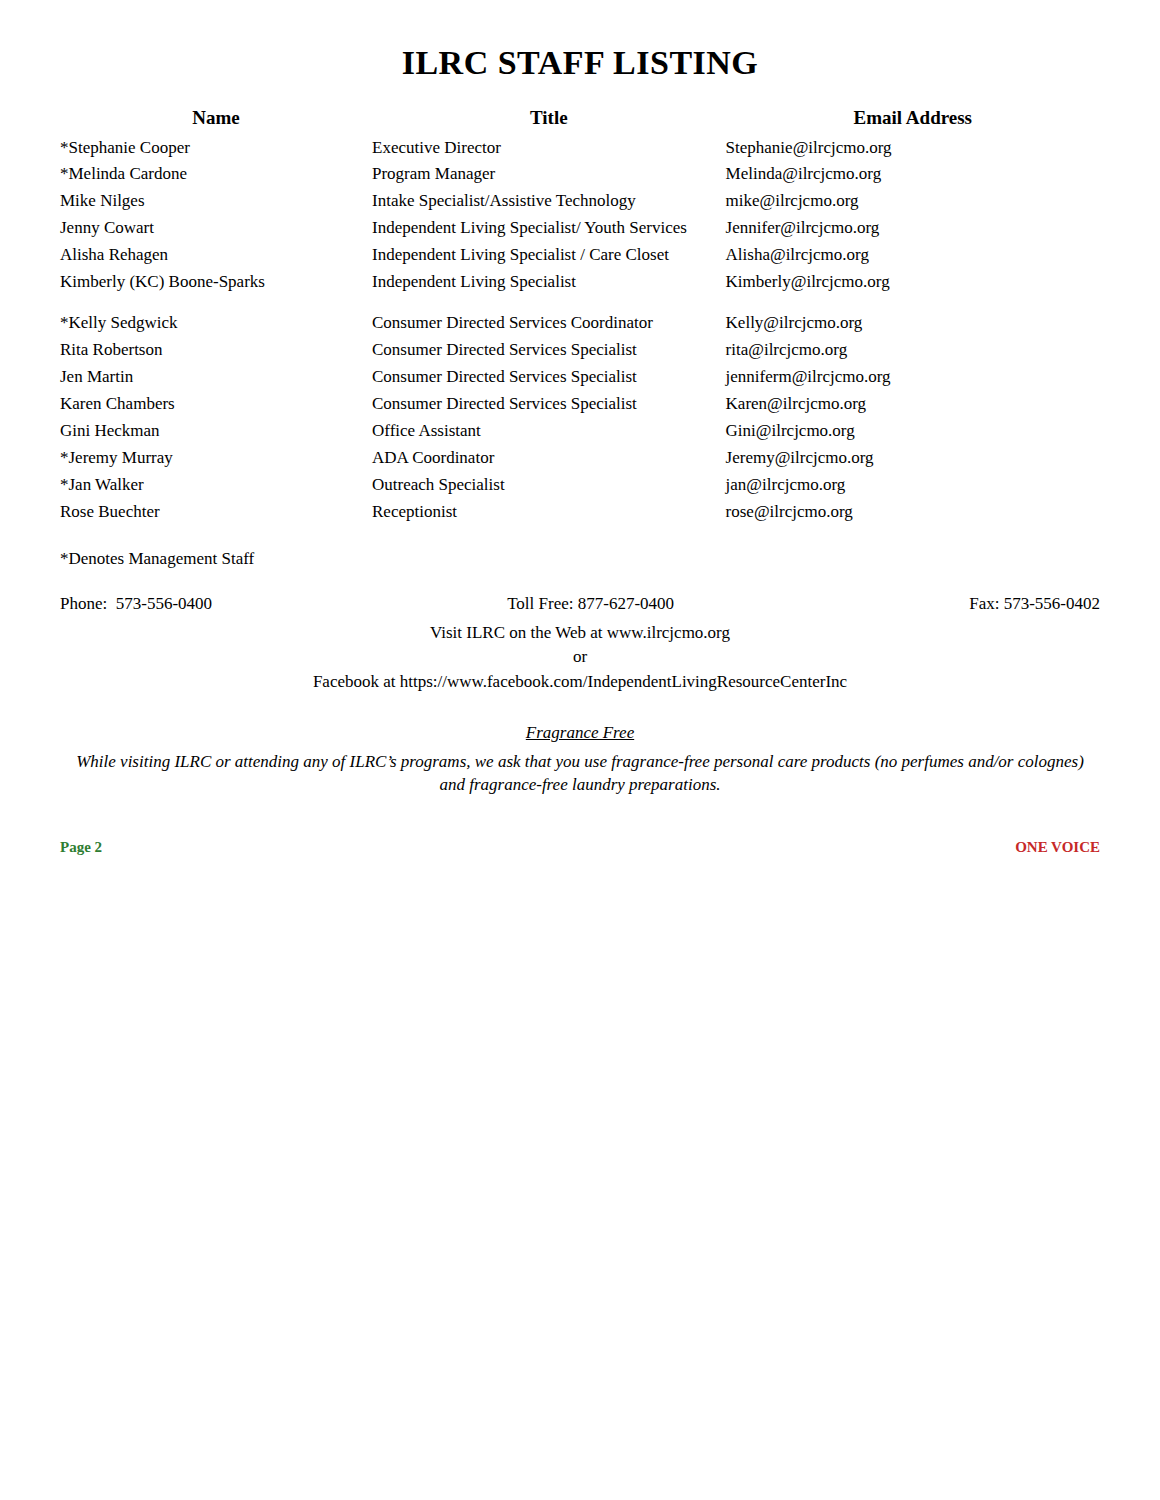ILRC STAFF LISTING
| Name | Title | Email Address |
| --- | --- | --- |
| *Stephanie Cooper | Executive Director | Stephanie@ilrcjcmo.org |
| *Melinda Cardone | Program Manager | Melinda@ilrcjcmo.org |
| Mike Nilges | Intake Specialist/Assistive Technology | mike@ilrcjcmo.org |
| Jenny Cowart | Independent Living Specialist/ Youth Services | Jennifer@ilrcjcmo.org |
| Alisha Rehagen | Independent Living Specialist / Care Closet | Alisha@ilrcjcmo.org |
| Kimberly (KC) Boone-Sparks | Independent Living Specialist | Kimberly@ilrcjcmo.org |
| *Kelly Sedgwick | Consumer Directed Services Coordinator | Kelly@ilrcjcmo.org |
| Rita Robertson | Consumer Directed Services Specialist | rita@ilrcjcmo.org |
| Jen Martin | Consumer Directed Services Specialist | jenniferm@ilrcjcmo.org |
| Karen Chambers | Consumer Directed Services Specialist | Karen@ilrcjcmo.org |
| Gini Heckman | Office Assistant | Gini@ilrcjcmo.org |
| *Jeremy Murray | ADA Coordinator | Jeremy@ilrcjcmo.org |
| *Jan Walker | Outreach Specialist | jan@ilrcjcmo.org |
| Rose Buechter | Receptionist | rose@ilrcjcmo.org |
*Denotes Management Staff
Phone: 573-556-0400 Toll Free: 877-627-0400 Fax: 573-556-0402
Visit ILRC on the Web at www.ilrcjcmo.org
or
Facebook at https://www.facebook.com/IndependentLivingResourceCenterInc
Fragrance Free
While visiting ILRC or attending any of ILRC’s programs, we ask that you use fragrance-free personal care products (no perfumes and/or colognes) and fragrance-free laundry preparations.
Page 2 ONE VOICE